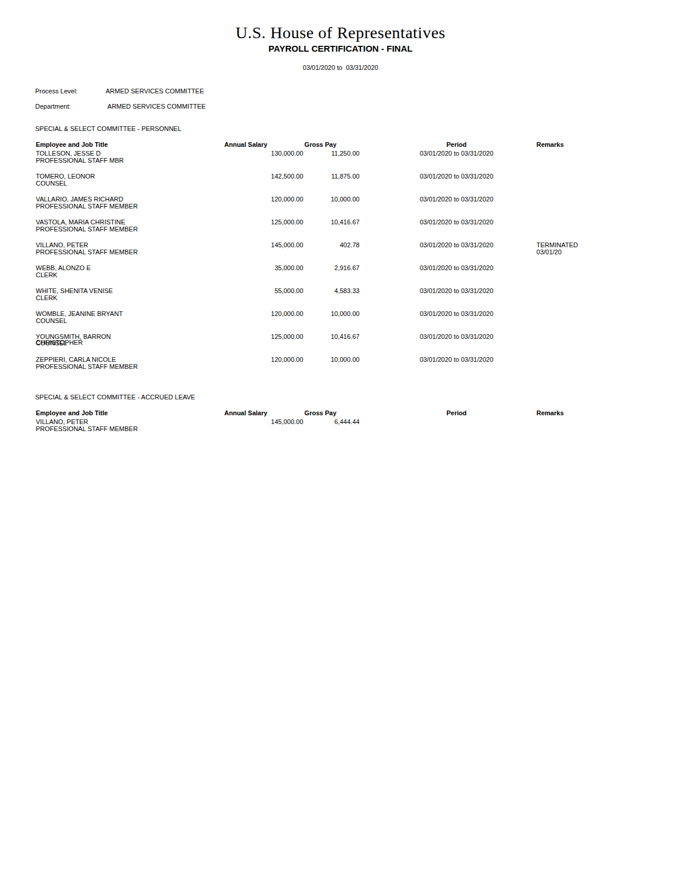U.S. House of Representatives
PAYROLL CERTIFICATION - FINAL
03/01/2020 to 03/31/2020
Process Level: ARMED SERVICES COMMITTEE
Department: ARMED SERVICES COMMITTEE
SPECIAL & SELECT COMMITTEE - PERSONNEL
| Employee and Job Title | Annual Salary | Gross Pay | Period | Remarks |
| --- | --- | --- | --- | --- |
| TOLLESON, JESSE D PROFESSIONAL STAFF MBR | 130,000.00 | 11,250.00 | 03/01/2020 to 03/31/2020 | |
| TOMERO, LEONOR COUNSEL | 142,500.00 | 11,875.00 | 03/01/2020 to 03/31/2020 | |
| VALLARIO, JAMES RICHARD PROFESSIONAL STAFF MEMBER | 120,000.00 | 10,000.00 | 03/01/2020 to 03/31/2020 | |
| VASTOLA, MARIA CHRISTINE PROFESSIONAL STAFF MEMBER | 125,000.00 | 10,416.67 | 03/01/2020 to 03/31/2020 | |
| VILLANO, PETER PROFESSIONAL STAFF MEMBER | 145,000.00 | 402.78 | 03/01/2020 to 03/31/2020 | TERMINATED 03/01/20 |
| WEBB, ALONZO E CLERK | 35,000.00 | 2,916.67 | 03/01/2020 to 03/31/2020 | |
| WHITE, SHENITA VENISE CLERK | 55,000.00 | 4,583.33 | 03/01/2020 to 03/31/2020 | |
| WOMBLE, JEANINE BRYANT COUNSEL | 120,000.00 | 10,000.00 | 03/01/2020 to 03/31/2020 | |
| YOUNGSMITH, BARRON CHRISTOPHER COUNSEL | 125,000.00 | 10,416.67 | 03/01/2020 to 03/31/2020 | |
| ZEPPIERI, CARLA NICOLE PROFESSIONAL STAFF MEMBER | 120,000.00 | 10,000.00 | 03/01/2020 to 03/31/2020 | |
SPECIAL & SELECT COMMITTEE - ACCRUED LEAVE
| Employee and Job Title | Annual Salary | Gross Pay | Period | Remarks |
| --- | --- | --- | --- | --- |
| VILLANO, PETER PROFESSIONAL STAFF MEMBER | 145,000.00 | 6,444.44 | | |